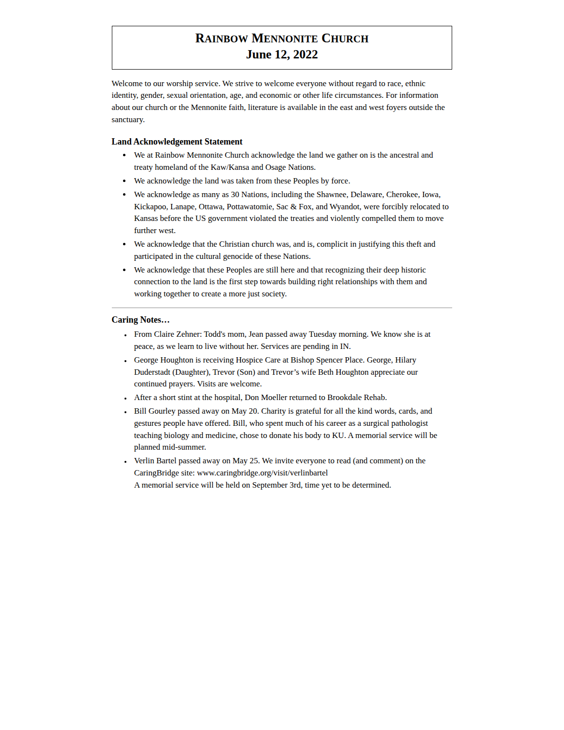RAINBOW MENNONITE CHURCH
June 12, 2022
Welcome to our worship service. We strive to welcome everyone without regard to race, ethnic identity, gender, sexual orientation, age, and economic or other life circumstances. For information about our church or the Mennonite faith, literature is available in the east and west foyers outside the sanctuary.
Land Acknowledgement Statement
We at Rainbow Mennonite Church acknowledge the land we gather on is the ancestral and treaty homeland of the Kaw/Kansa and Osage Nations.
We acknowledge the land was taken from these Peoples by force.
We acknowledge as many as 30 Nations, including the Shawnee, Delaware, Cherokee, Iowa, Kickapoo, Lanape, Ottawa, Pottawatomie, Sac & Fox, and Wyandot, were forcibly relocated to Kansas before the US government violated the treaties and violently compelled them to move further west.
We acknowledge that the Christian church was, and is, complicit in justifying this theft and participated in the cultural genocide of these Nations.
We acknowledge that these Peoples are still here and that recognizing their deep historic connection to the land is the first step towards building right relationships with them and working together to create a more just society.
Caring Notes…
From Claire Zehner: Todd's mom, Jean passed away Tuesday morning. We know she is at peace, as we learn to live without her. Services are pending in IN.
George Houghton is receiving Hospice Care at Bishop Spencer Place. George, Hilary Duderstadt (Daughter), Trevor (Son) and Trevor’s wife Beth Houghton appreciate our continued prayers. Visits are welcome.
After a short stint at the hospital, Don Moeller returned to Brookdale Rehab.
Bill Gourley passed away on May 20. Charity is grateful for all the kind words, cards, and gestures people have offered. Bill, who spent much of his career as a surgical pathologist teaching biology and medicine, chose to donate his body to KU. A memorial service will be planned mid-summer.
Verlin Bartel passed away on May 25. We invite everyone to read (and comment) on the CaringBridge site: www.caringbridge.org/visit/verlinbartel
A memorial service will be held on September 3rd, time yet to be determined.